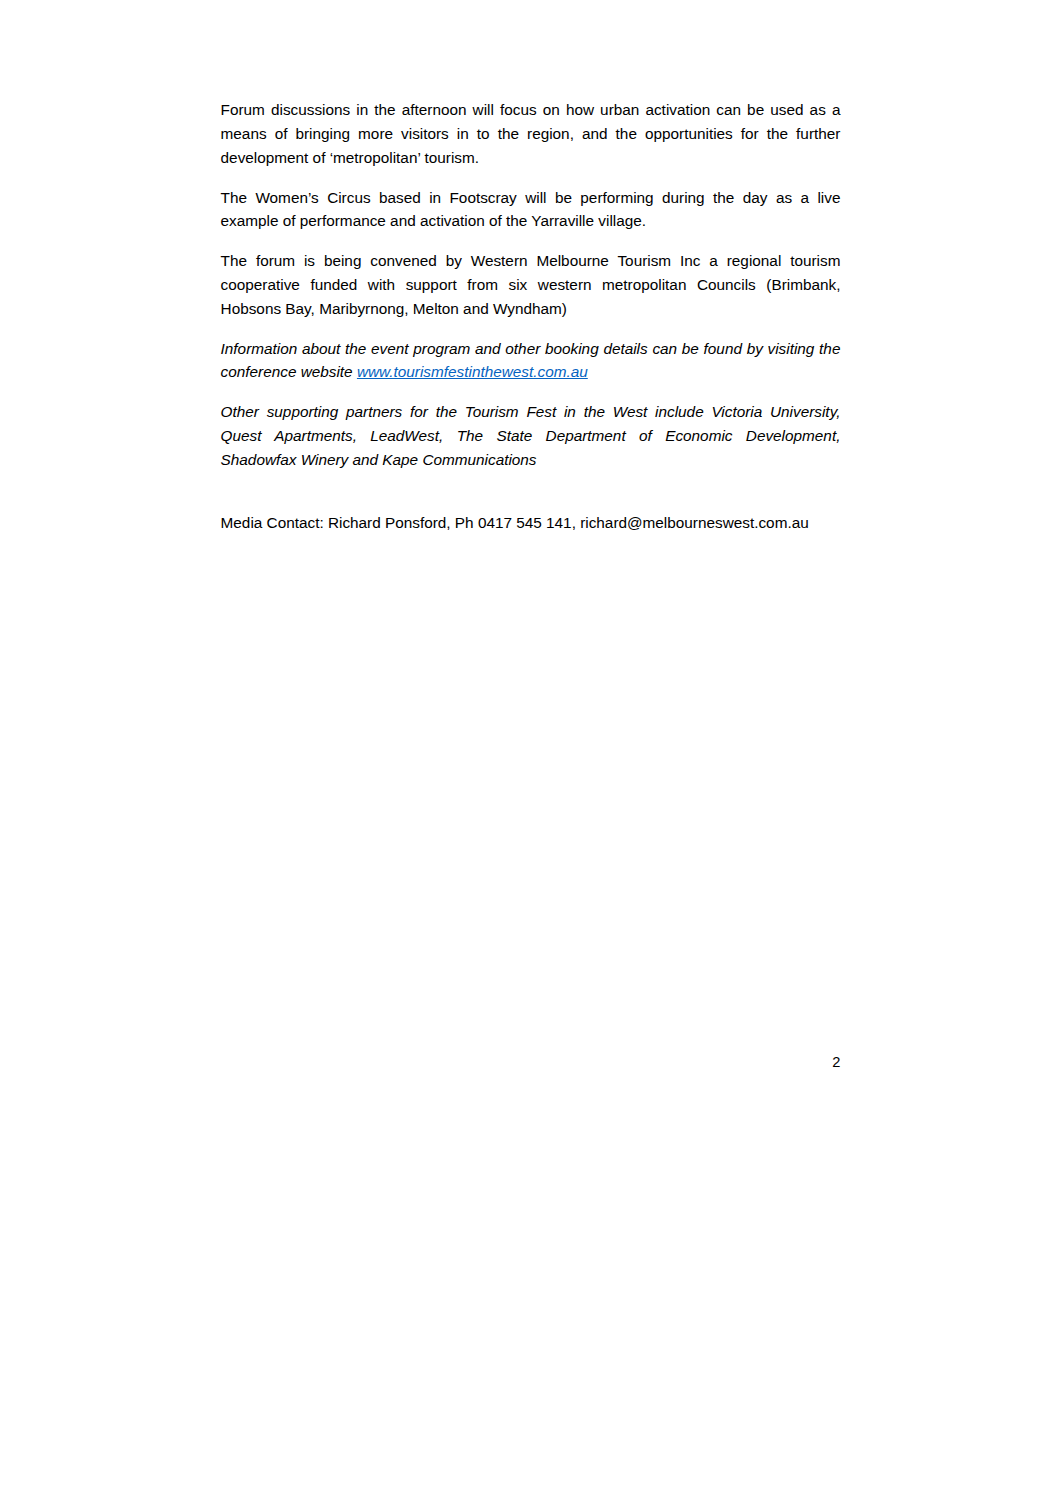Forum discussions in the afternoon will focus on how urban activation can be used as a means of bringing more visitors in to the region, and the opportunities for the further development of ‘metropolitan’ tourism.
The Women’s Circus based in Footscray will be performing during the day as a live example of performance and activation of the Yarraville village.
The forum is being convened by Western Melbourne Tourism Inc a regional tourism cooperative funded with support from six western metropolitan Councils (Brimbank, Hobsons Bay, Maribyrnong, Melton and Wyndham)
Information about the event program and other booking details can be found by visiting the conference website www.tourismfestinthewest.com.au
Other supporting partners for the Tourism Fest in the West include Victoria University, Quest Apartments, LeadWest, The State Department of Economic Development, Shadowfax Winery and Kape Communications
Media Contact: Richard Ponsford, Ph 0417 545 141, richard@melbourneswest.com.au
2